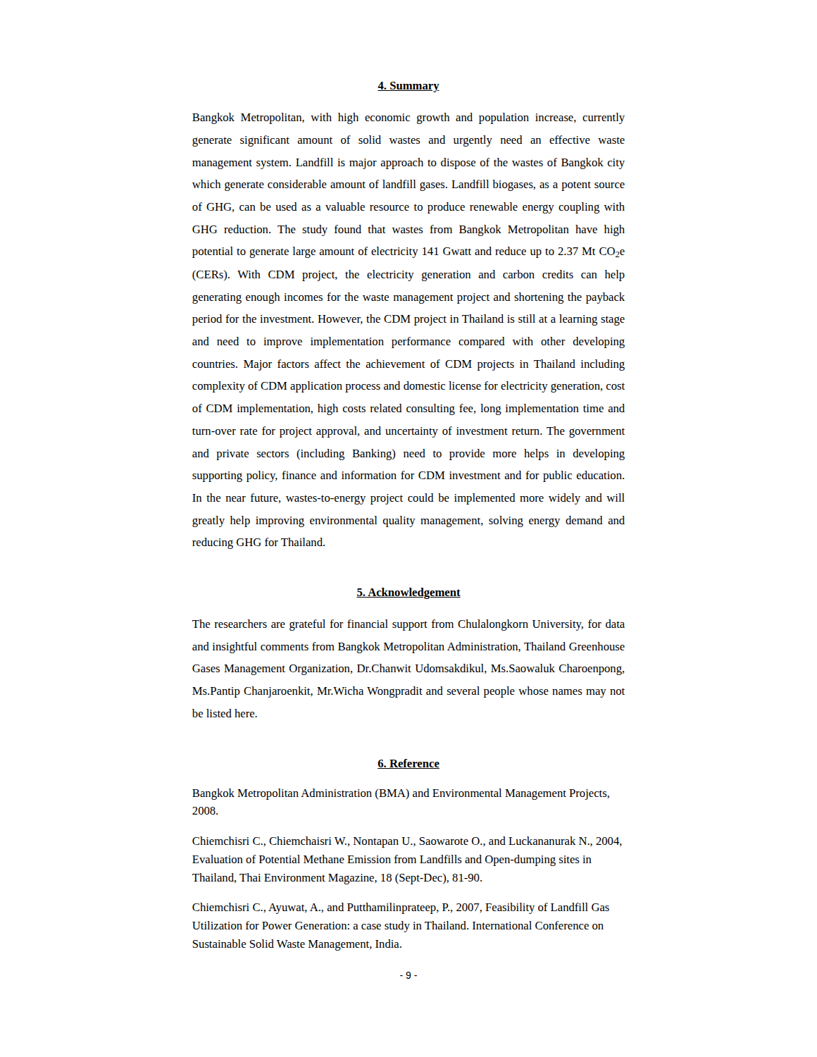4. Summary
Bangkok Metropolitan, with high economic growth and population increase, currently generate significant amount of solid wastes and urgently need an effective waste management system. Landfill is major approach to dispose of the wastes of Bangkok city which generate considerable amount of landfill gases. Landfill biogases, as a potent source of GHG, can be used as a valuable resource to produce renewable energy coupling with GHG reduction. The study found that wastes from Bangkok Metropolitan have high potential to generate large amount of electricity 141 Gwatt and reduce up to 2.37 Mt CO2e (CERs). With CDM project, the electricity generation and carbon credits can help generating enough incomes for the waste management project and shortening the payback period for the investment. However, the CDM project in Thailand is still at a learning stage and need to improve implementation performance compared with other developing countries. Major factors affect the achievement of CDM projects in Thailand including complexity of CDM application process and domestic license for electricity generation, cost of CDM implementation, high costs related consulting fee, long implementation time and turn-over rate for project approval, and uncertainty of investment return. The government and private sectors (including Banking) need to provide more helps in developing supporting policy, finance and information for CDM investment and for public education. In the near future, wastes-to-energy project could be implemented more widely and will greatly help improving environmental quality management, solving energy demand and reducing GHG for Thailand.
5. Acknowledgement
The researchers are grateful for financial support from Chulalongkorn University, for data and insightful comments from Bangkok Metropolitan Administration, Thailand Greenhouse Gases Management Organization, Dr.Chanwit Udomsakdikul, Ms.Saowaluk Charoenpong, Ms.Pantip Chanjaroenkit, Mr.Wicha Wongpradit and several people whose names may not be listed here.
6. Reference
Bangkok Metropolitan Administration (BMA) and Environmental Management Projects, 2008.
Chiemchisri C., Chiemchaisri W., Nontapan U., Saowarote O., and Luckananurak N., 2004, Evaluation of Potential Methane Emission from Landfills and Open-dumping sites in Thailand, Thai Environment Magazine, 18 (Sept-Dec), 81-90.
Chiemchisri C., Ayuwat, A., and Putthamilinprateep, P., 2007, Feasibility of Landfill Gas Utilization for Power Generation: a case study in Thailand. International Conference on Sustainable Solid Waste Management, India.
- 9 -